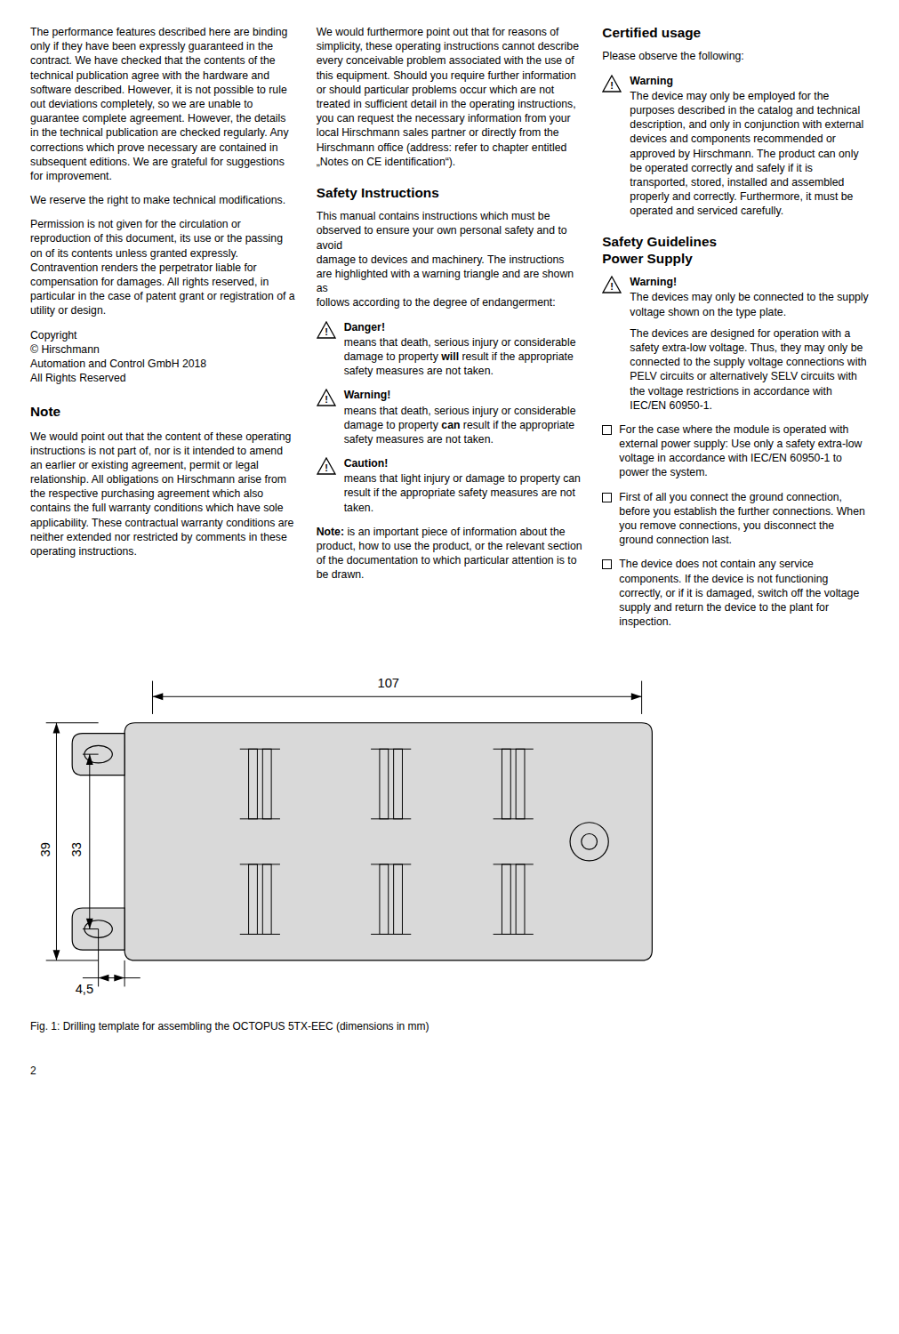The performance features described here are binding only if they have been expressly guaranteed in the contract. We have checked that the contents of the technical publication agree with the hardware and software described. However, it is not possible to rule out deviations completely, so we are unable to guarantee complete agreement. However, the details in the technical publication are checked regularly. Any corrections which prove necessary are contained in subsequent editions. We are grateful for suggestions for improvement.
We reserve the right to make technical modifications.
Permission is not given for the circulation or reproduction of this document, its use or the passing on of its contents unless granted expressly. Contravention renders the perpetrator liable for compensation for damages. All rights reserved, in particular in the case of patent grant or registration of a utility or design.
Copyright
© Hirschmann
Automation and Control GmbH 2018
All Rights Reserved
Note
We would point out that the content of these operating instructions is not part of, nor is it intended to amend an earlier or existing agreement, permit or legal relationship. All obligations on Hirschmann arise from the respective purchasing agreement which also contains the full warranty conditions which have sole applicability. These contractual warranty conditions are neither extended nor restricted by comments in these operating instructions.
We would furthermore point out that for reasons of simplicity, these operating instructions cannot describe every conceivable problem associated with the use of this equipment. Should you require further information or should particular problems occur which are not treated in sufficient detail in the operating instructions, you can request the necessary information from your local Hirschmann sales partner or directly from the Hirschmann office (address: refer to chapter entitled „Notes on CE identification“).
Safety Instructions
This manual contains instructions which must be observed to ensure your own personal safety and to avoid
damage to devices and machinery. The instructions are highlighted with a warning triangle and are shown as
follows according to the degree of endangerment:
!
Danger!
means that death, serious injury or considerable damage to property will result if the appropriate safety measures are not taken.
!
Warning!
means that death, serious injury or considerable damage to property can result if the appropriate safety measures are not taken.
!
Caution!
means that light injury or damage to property can result if the appropriate safety measures are not taken.
Note: is an important piece of information about the product, how to use the product, or the relevant section of the documentation to which particular attention is to be drawn.
Certified usage
Please observe the following:
!
Warning
The device may only be employed for the purposes described in the catalog and technical description, and only in conjunction with external devices and components recommended or approved by Hirschmann. The product can only be operated correctly and safely if it is transported, stored, installed and assembled properly and correctly. Furthermore, it must be operated and serviced carefully.
Safety Guidelines
Power Supply
!
Warning!
The devices may only be connected to the supply voltage shown on the type plate.
The devices are designed for operation with a safety extra-low voltage. Thus, they may only be connected to the supply voltage connections with PELV circuits or alternatively SELV circuits with the voltage restrictions in accordance with IEC/EN 60950-1.
For the case where the module is operated with external power supply: Use only a safety extra-low voltage in accordance with IEC/EN 60950-1 to power the system.
First of all you connect the ground connection, before you establish the further connections. When you remove connections, you disconnect the ground connection last.
The device does not contain any service components. If the device is not functioning correctly, or if it is damaged, switch off the voltage supply and return the device to the plant for inspection.
107 39 33 4,5
Fig. 1: Drilling template for assembling the OCTOPUS 5TX-EEC (dimensions in mm)
2